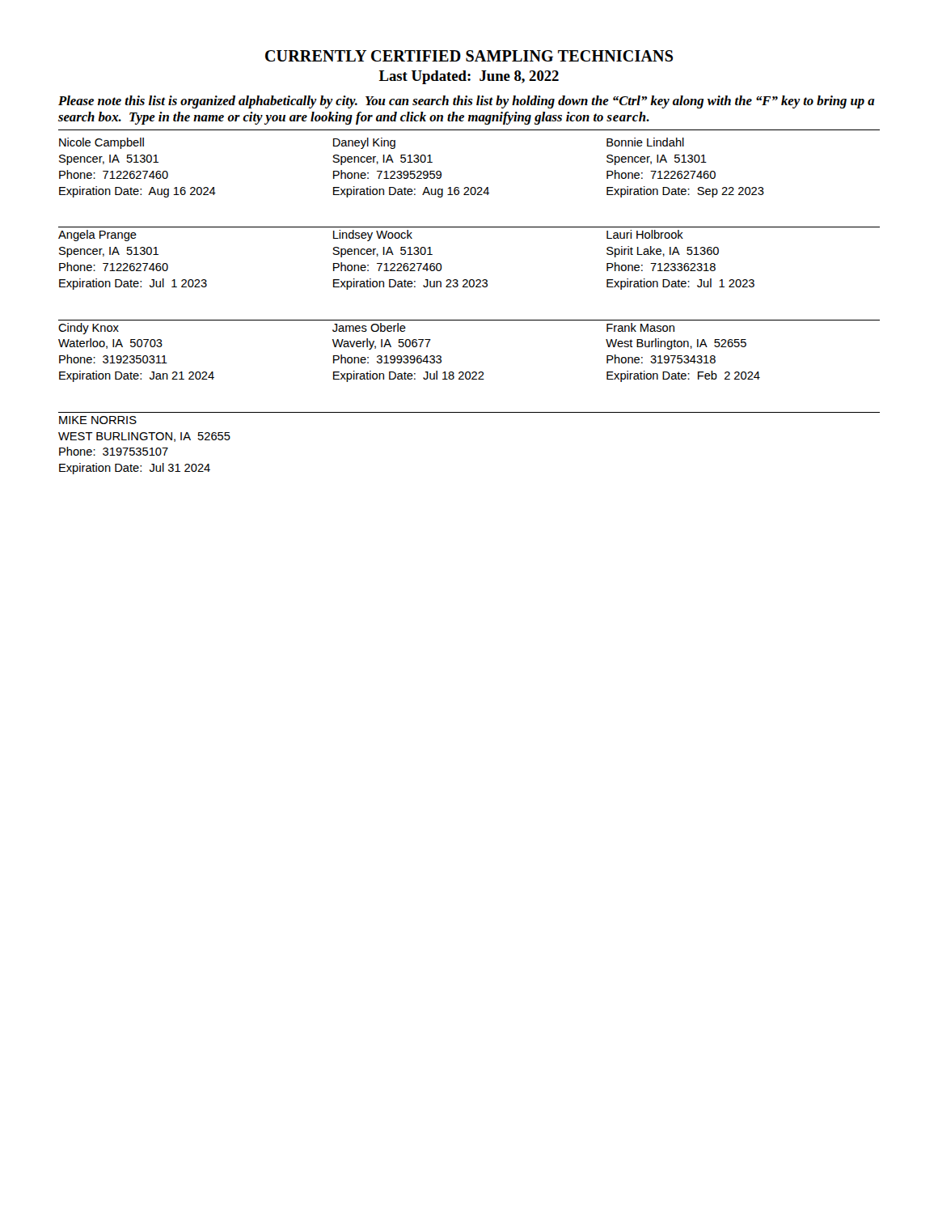CURRENTLY CERTIFIED SAMPLING TECHNICIANS
Last Updated: June 8, 2022
Please note this list is organized alphabetically by city. You can search this list by holding down the “Ctrl” key along with the “F” key to bring up a search box. Type in the name or city you are looking for and click on the magnifying glass icon to search.
| Nicole Campbell Spencer, IA 51301 Phone: 7122627460 Expiration Date: Aug 16 2024 | Daneyl King Spencer, IA 51301 Phone: 7123952959 Expiration Date: Aug 16 2024 | Bonnie Lindahl Spencer, IA 51301 Phone: 7122627460 Expiration Date: Sep 22 2023 |
| Angela Prange Spencer, IA 51301 Phone: 7122627460 Expiration Date: Jul 1 2023 | Lindsey Woock Spencer, IA 51301 Phone: 7122627460 Expiration Date: Jun 23 2023 | Lauri Holbrook Spirit Lake, IA 51360 Phone: 7123362318 Expiration Date: Jul 1 2023 |
| Cindy Knox Waterloo, IA 50703 Phone: 3192350311 Expiration Date: Jan 21 2024 | James Oberle Waverly, IA 50677 Phone: 3199396433 Expiration Date: Jul 18 2022 | Frank Mason West Burlington, IA 52655 Phone: 3197534318 Expiration Date: Feb 2 2024 |
| MIKE NORRIS WEST BURLINGTON, IA 52655 Phone: 3197535107 Expiration Date: Jul 31 2024 | | |